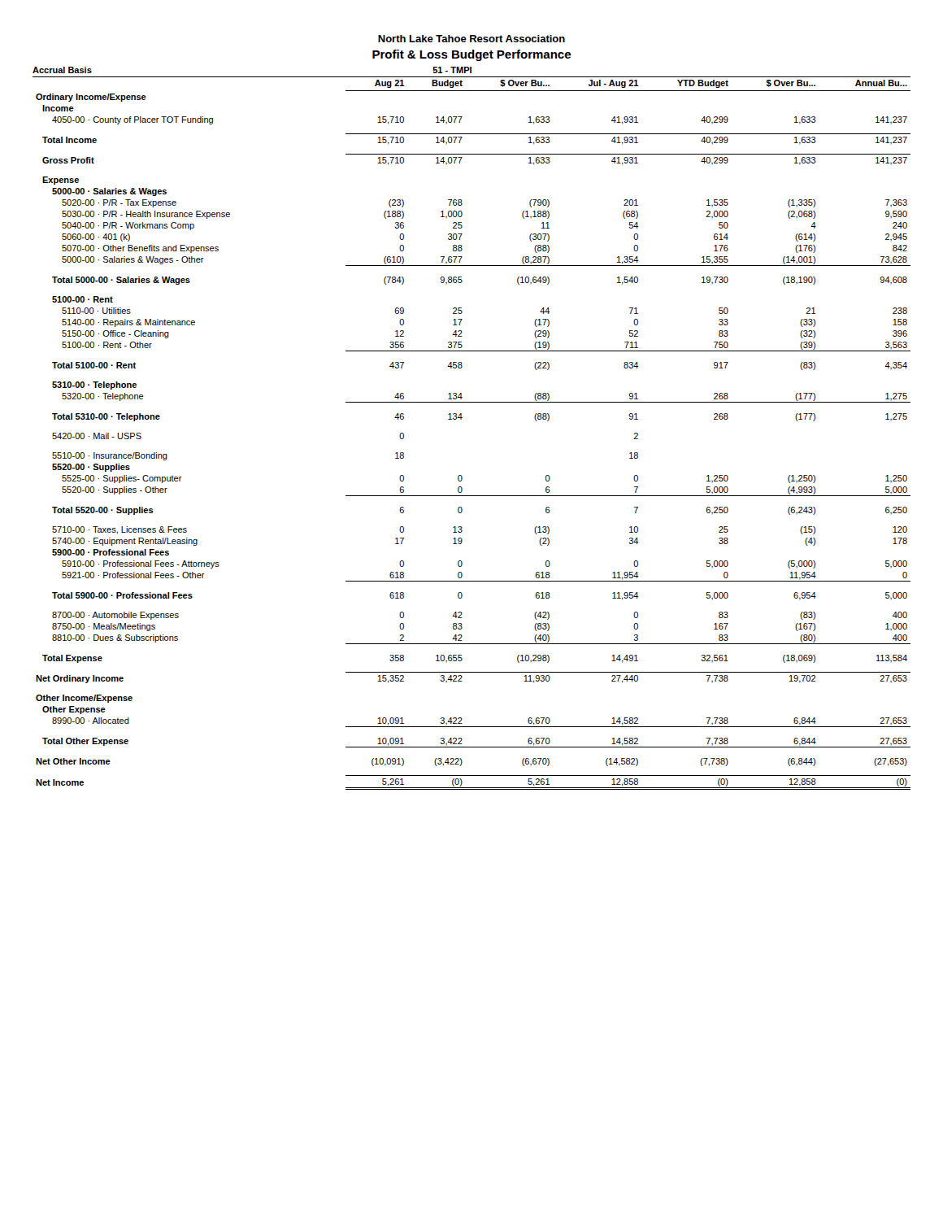North Lake Tahoe Resort Association
Profit & Loss Budget Performance
Accrual Basis 51 - TMPI
| | Aug 21 | Budget | $ Over Bu... | Jul - Aug 21 | YTD Budget | $ Over Bu... | Annual Bu... |
| --- | --- | --- | --- | --- | --- | --- | --- |
| Ordinary Income/Expense | | | | | | | |
| Income | | | | | | | |
| 4050-00 · County of Placer TOT Funding | 15,710 | 14,077 | 1,633 | 41,931 | 40,299 | 1,633 | 141,237 |
| Total Income | 15,710 | 14,077 | 1,633 | 41,931 | 40,299 | 1,633 | 141,237 |
| Gross Profit | 15,710 | 14,077 | 1,633 | 41,931 | 40,299 | 1,633 | 141,237 |
| Expense | | | | | | | |
| 5000-00 · Salaries & Wages | | | | | | | |
| 5020-00 · P/R - Tax Expense | (23) | 768 | (790) | 201 | 1,535 | (1,335) | 7,363 |
| 5030-00 · P/R - Health Insurance Expense | (188) | 1,000 | (1,188) | (68) | 2,000 | (2,068) | 9,590 |
| 5040-00 · P/R - Workmans Comp | 36 | 25 | 11 | 54 | 50 | 4 | 240 |
| 5060-00 · 401 (k) | 0 | 307 | (307) | 0 | 614 | (614) | 2,945 |
| 5070-00 · Other Benefits and Expenses | 0 | 88 | (88) | 0 | 176 | (176) | 842 |
| 5000-00 · Salaries & Wages - Other | (610) | 7,677 | (8,287) | 1,354 | 15,355 | (14,001) | 73,628 |
| Total 5000-00 · Salaries & Wages | (784) | 9,865 | (10,649) | 1,540 | 19,730 | (18,190) | 94,608 |
| 5100-00 · Rent | | | | | | | |
| 5110-00 · Utilities | 69 | 25 | 44 | 71 | 50 | 21 | 238 |
| 5140-00 · Repairs & Maintenance | 0 | 17 | (17) | 0 | 33 | (33) | 158 |
| 5150-00 · Office - Cleaning | 12 | 42 | (29) | 52 | 83 | (32) | 396 |
| 5100-00 · Rent - Other | 356 | 375 | (19) | 711 | 750 | (39) | 3,563 |
| Total 5100-00 · Rent | 437 | 458 | (22) | 834 | 917 | (83) | 4,354 |
| 5310-00 · Telephone | | | | | | | |
| 5320-00 · Telephone | 46 | 134 | (88) | 91 | 268 | (177) | 1,275 |
| Total 5310-00 · Telephone | 46 | 134 | (88) | 91 | 268 | (177) | 1,275 |
| 5420-00 · Mail - USPS | 0 | | | 2 | | | |
| 5510-00 · Insurance/Bonding | 18 | | | 18 | | | |
| 5520-00 · Supplies | | | | | | | |
| 5525-00 · Supplies- Computer | 0 | 0 | 0 | 0 | 1,250 | (1,250) | 1,250 |
| 5520-00 · Supplies - Other | 6 | 0 | 6 | 7 | 5,000 | (4,993) | 5,000 |
| Total 5520-00 · Supplies | 6 | 0 | 6 | 7 | 6,250 | (6,243) | 6,250 |
| 5710-00 · Taxes, Licenses & Fees | 0 | 13 | (13) | 10 | 25 | (15) | 120 |
| 5740-00 · Equipment Rental/Leasing | 17 | 19 | (2) | 34 | 38 | (4) | 178 |
| 5900-00 · Professional Fees | | | | | | | |
| 5910-00 · Professional Fees - Attorneys | 0 | 0 | 0 | 0 | 5,000 | (5,000) | 5,000 |
| 5921-00 · Professional Fees - Other | 618 | 0 | 618 | 11,954 | 0 | 11,954 | 0 |
| Total 5900-00 · Professional Fees | 618 | 0 | 618 | 11,954 | 5,000 | 6,954 | 5,000 |
| 8700-00 · Automobile Expenses | 0 | 42 | (42) | 0 | 83 | (83) | 400 |
| 8750-00 · Meals/Meetings | 0 | 83 | (83) | 0 | 167 | (167) | 1,000 |
| 8810-00 · Dues & Subscriptions | 2 | 42 | (40) | 3 | 83 | (80) | 400 |
| Total Expense | 358 | 10,655 | (10,298) | 14,491 | 32,561 | (18,069) | 113,584 |
| Net Ordinary Income | 15,352 | 3,422 | 11,930 | 27,440 | 7,738 | 19,702 | 27,653 |
| Other Income/Expense | | | | | | | |
| Other Expense | | | | | | | |
| 8990-00 · Allocated | 10,091 | 3,422 | 6,670 | 14,582 | 7,738 | 6,844 | 27,653 |
| Total Other Expense | 10,091 | 3,422 | 6,670 | 14,582 | 7,738 | 6,844 | 27,653 |
| Net Other Income | (10,091) | (3,422) | (6,670) | (14,582) | (7,738) | (6,844) | (27,653) |
| Net Income | 5,261 | (0) | 5,261 | 12,858 | (0) | 12,858 | (0) |